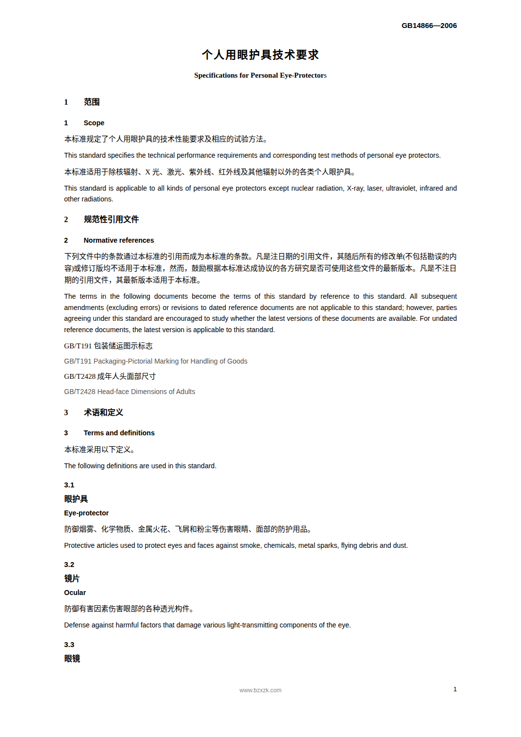GB14866—2006
个人用眼护具技术要求
Specifications for Personal Eye-Protectors
1 范围
1 Scope
本标准规定了个人用眼护具的技术性能要求及相应的试验方法。
This standard specifies the technical performance requirements and corresponding test methods of personal eye protectors.
本标准适用于除核辐射、X 光、激光、紫外线、红外线及其他辐射以外的各类个人眼护具。
This standard is applicable to all kinds of personal eye protectors except nuclear radiation, X-ray, laser, ultraviolet, infrared and other radiations.
2 规范性引用文件
2 Normative references
下列文件中的条款通过本标准的引用而成为本标准的条款。凡是注日期的引用文件，其随后所有的修改单(不包括勘误的内容)或修订版均不适用于本标准，然而，鼓励根据本标准达成协议的各方研究是否可使用这些文件的最新版本。凡是不注日期的引用文件，其最新版本适用于本标准。
The terms in the following documents become the terms of this standard by reference to this standard. All subsequent amendments (excluding errors) or revisions to dated reference documents are not applicable to this standard; however, parties agreeing under this standard are encouraged to study whether the latest versions of these documents are available. For undated reference documents, the latest version is applicable to this standard.
GB/T191 包装储运图示标志
GB/T191 Packaging-Pictorial Marking for Handling of Goods
GB/T2428 成年人头面部尺寸
GB/T2428 Head-face Dimensions of Adults
3 术语和定义
3 Terms and definitions
本标准采用以下定义。
The following definitions are used in this standard.
3.1
眼护具
Eye-protector
防御烟雾、化学物质、金属火花、飞屑和粉尘等伤害眼睛、面部的防护用品。
Protective articles used to protect eyes and faces against smoke, chemicals, metal sparks, flying debris and dust.
3.2
镜片
Ocular
防御有害因素伤害眼部的各种透光构件。
Defense against harmful factors that damage various light-transmitting components of the eye.
3.3
眼镜
1
www.bzxzk.com